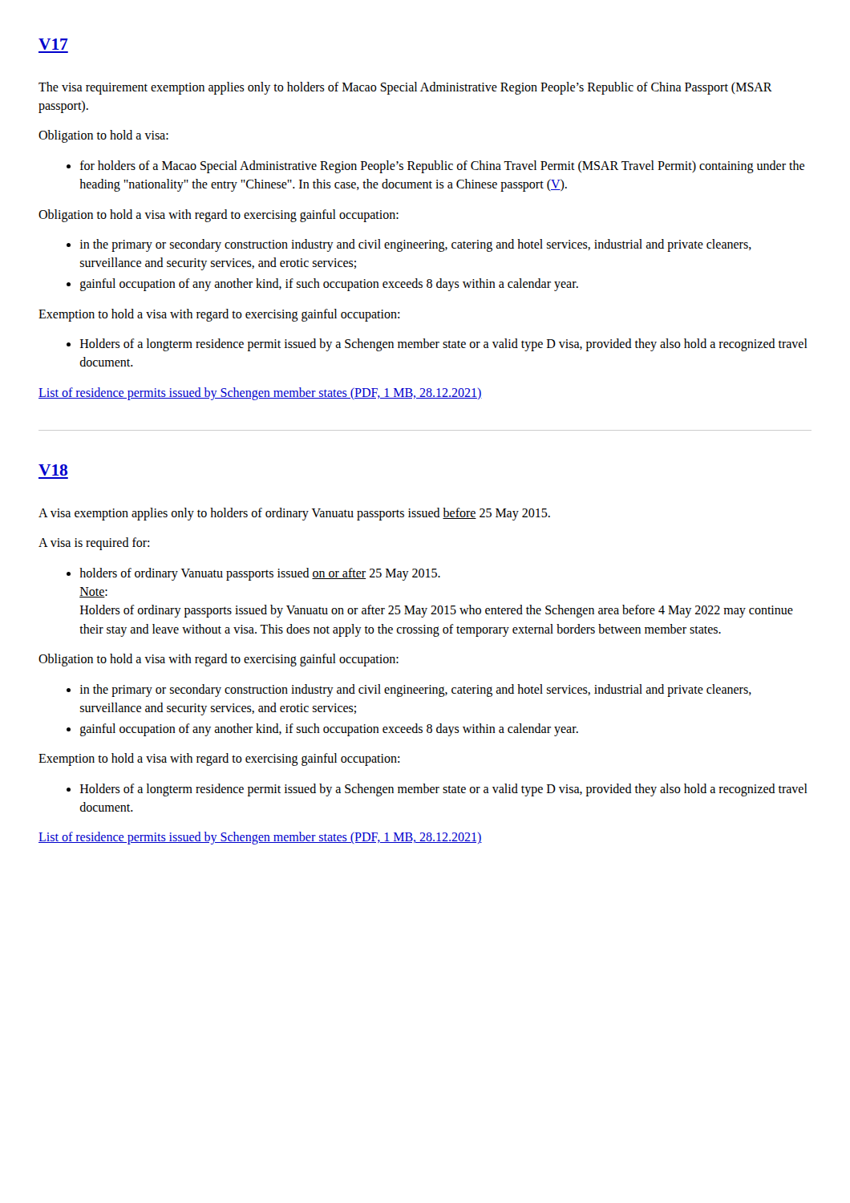V17
The visa requirement exemption applies only to holders of Macao Special Administrative Region People’s Republic of China Passport (MSAR passport).
Obligation to hold a visa:
for holders of a Macao Special Administrative Region People’s Republic of China Travel Permit (MSAR Travel Permit) containing under the heading "nationality" the entry "Chinese". In this case, the document is a Chinese passport (V).
Obligation to hold a visa with regard to exercising gainful occupation:
in the primary or secondary construction industry and civil engineering, catering and hotel services, industrial and private cleaners, surveillance and security services, and erotic services;
gainful occupation of any another kind, if such occupation exceeds 8 days within a calendar year.
Exemption to hold a visa with regard to exercising gainful occupation:
Holders of a longterm residence permit issued by a Schengen member state or a valid type D visa, provided they also hold a recognized travel document.
List of residence permits issued by Schengen member states (PDF, 1 MB, 28.12.2021)
V18
A visa exemption applies only to holders of ordinary Vanuatu passports issued before 25 May 2015.
A visa is required for:
holders of ordinary Vanuatu passports issued on or after 25 May 2015.
Note:
Holders of ordinary passports issued by Vanuatu on or after 25 May 2015 who entered the Schengen area before 4 May 2022 may continue their stay and leave without a visa. This does not apply to the crossing of temporary external borders between member states.
Obligation to hold a visa with regard to exercising gainful occupation:
in the primary or secondary construction industry and civil engineering, catering and hotel services, industrial and private cleaners, surveillance and security services, and erotic services;
gainful occupation of any another kind, if such occupation exceeds 8 days within a calendar year.
Exemption to hold a visa with regard to exercising gainful occupation:
Holders of a longterm residence permit issued by a Schengen member state or a valid type D visa, provided they also hold a recognized travel document.
List of residence permits issued by Schengen member states (PDF, 1 MB, 28.12.2021)